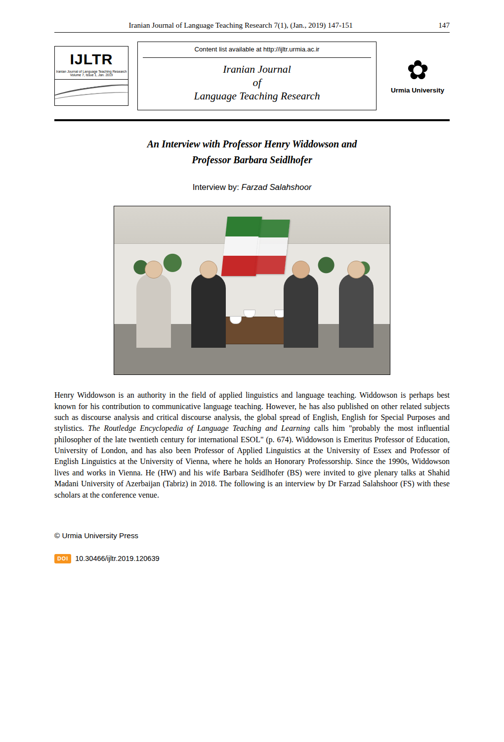Iranian Journal of Language Teaching Research 7(1), (Jan., 2019) 147-151
147
IJLTR
Iranian Journal of Language Teaching Research
Volume 7, Issue 1, Jan. 2019
Content list available at http://ijltr.urmia.ac.ir
Iranian Journal
of
Language Teaching Research
✿
Urmia University
An Interview with Professor Henry Widdowson and
Professor Barbara Seidlhofer
Interview by: Farzad Salahshoor
Henry Widdowson is an authority in the field of applied linguistics and language teaching. Widdowson is perhaps best known for his contribution to communicative language teaching. However, he has also published on other related subjects such as discourse analysis and critical discourse analysis, the global spread of English, English for Special Purposes and stylistics. The Routledge Encyclopedia of Language Teaching and Learning calls him "probably the most influential philosopher of the late twentieth century for international ESOL" (p. 674). Widdowson is Emeritus Professor of Education, University of London, and has also been Professor of Applied Linguistics at the University of Essex and Professor of English Linguistics at the University of Vienna, where he holds an Honorary Professorship. Since the 1990s, Widdowson lives and works in Vienna. He (HW) and his wife Barbara Seidlhofer (BS) were invited to give plenary talks at Shahid Madani University of Azerbaijan (Tabriz) in 2018. The following is an interview by Dr Farzad Salahshoor (FS) with these scholars at the conference venue.
© Urmia University Press
DOI 10.30466/ijltr.2019.120639